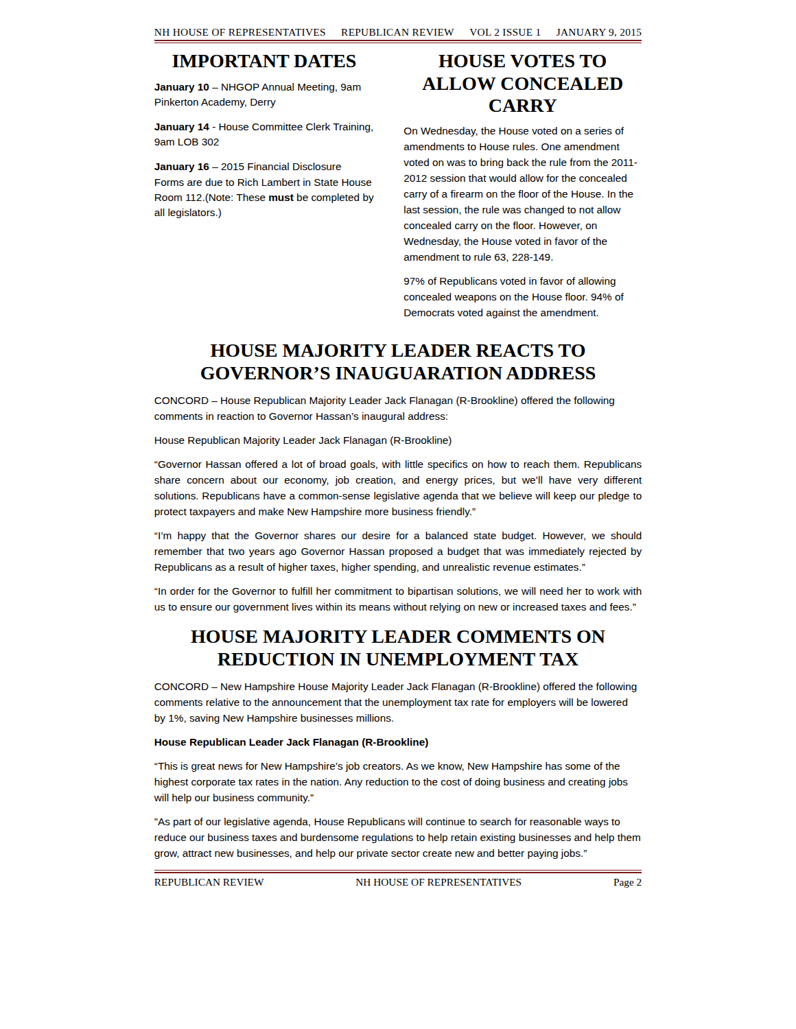NH HOUSE OF REPRESENTATIVES REPUBLICAN REVIEW VOL 2 ISSUE 1 JANUARY 9, 2015
IMPORTANT DATES
January 10 – NHGOP Annual Meeting, 9am Pinkerton Academy, Derry
January 14 - House Committee Clerk Training, 9am LOB 302
January 16 – 2015 Financial Disclosure Forms are due to Rich Lambert in State House Room 112.(Note: These must be completed by all legislators.)
HOUSE VOTES TO ALLOW CONCEALED CARRY
On Wednesday, the House voted on a series of amendments to House rules. One amendment voted on was to bring back the rule from the 2011-2012 session that would allow for the concealed carry of a firearm on the floor of the House. In the last session, the rule was changed to not allow concealed carry on the floor. However, on Wednesday, the House voted in favor of the amendment to rule 63, 228-149.
97% of Republicans voted in favor of allowing concealed weapons on the House floor. 94% of Democrats voted against the amendment.
HOUSE MAJORITY LEADER REACTS TO GOVERNOR’S INAUGUARATION ADDRESS
CONCORD – House Republican Majority Leader Jack Flanagan (R-Brookline) offered the following comments in reaction to Governor Hassan’s inaugural address:
House Republican Majority Leader Jack Flanagan (R-Brookline)
“Governor Hassan offered a lot of broad goals, with little specifics on how to reach them. Republicans share concern about our economy, job creation, and energy prices, but we’ll have very different solutions. Republicans have a common-sense legislative agenda that we believe will keep our pledge to protect taxpayers and make New Hampshire more business friendly.”
“I’m happy that the Governor shares our desire for a balanced state budget. However, we should remember that two years ago Governor Hassan proposed a budget that was immediately rejected by Republicans as a result of higher taxes, higher spending, and unrealistic revenue estimates.”
“In order for the Governor to fulfill her commitment to bipartisan solutions, we will need her to work with us to ensure our government lives within its means without relying on new or increased taxes and fees.”
HOUSE MAJORITY LEADER COMMENTS ON REDUCTION IN UNEMPLOYMENT TAX
CONCORD – New Hampshire House Majority Leader Jack Flanagan (R-Brookline) offered the following comments relative to the announcement that the unemployment tax rate for employers will be lowered by 1%, saving New Hampshire businesses millions.
House Republican Leader Jack Flanagan (R-Brookline)
“This is great news for New Hampshire’s job creators. As we know, New Hampshire has some of the highest corporate tax rates in the nation. Any reduction to the cost of doing business and creating jobs will help our business community.”
”As part of our legislative agenda, House Republicans will continue to search for reasonable ways to reduce our business taxes and burdensome regulations to help retain existing businesses and help them grow, attract new businesses, and help our private sector create new and better paying jobs.”
REPUBLICAN REVIEW NH HOUSE OF REPRESENTATIVES Page 2